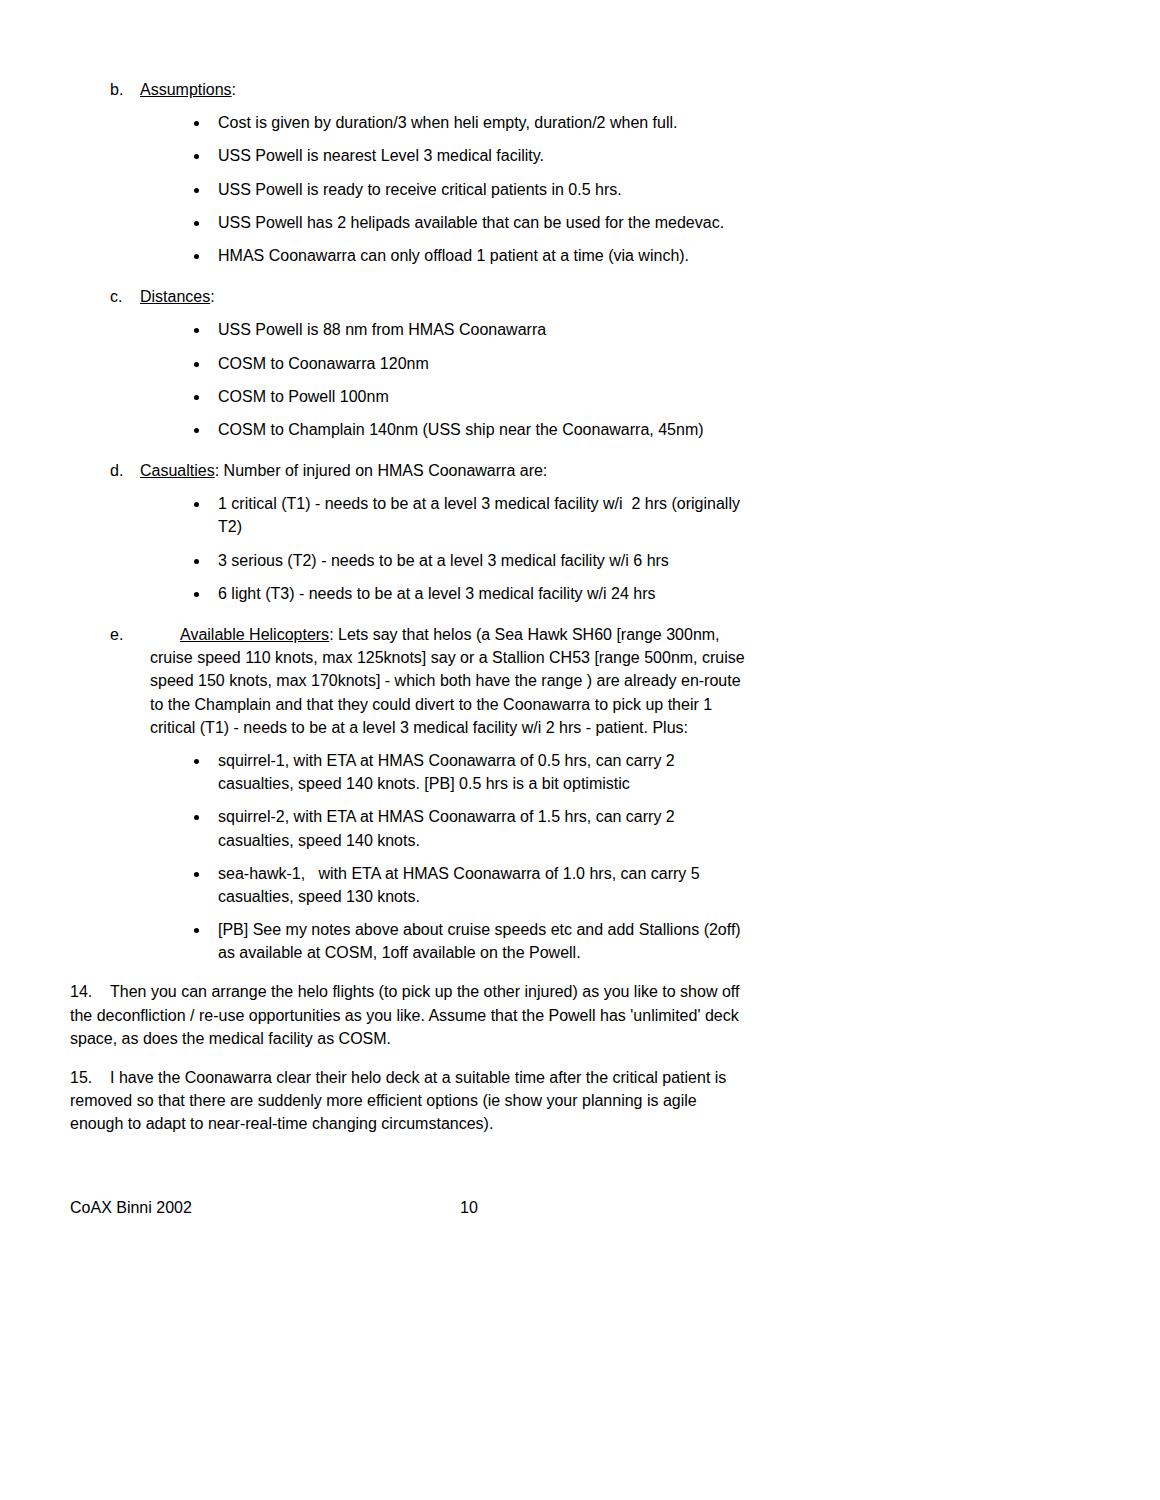b. Assumptions:
Cost is given by duration/3 when heli empty, duration/2 when full.
USS Powell is nearest Level 3 medical facility.
USS Powell is ready to receive critical patients in 0.5 hrs.
USS Powell has 2 helipads available that can be used for the medevac.
HMAS Coonawarra can only offload 1 patient at a time (via winch).
c. Distances:
USS Powell is 88 nm from HMAS Coonawarra
COSM to Coonawarra 120nm
COSM to Powell 100nm
COSM to Champlain 140nm (USS ship near the Coonawarra, 45nm)
d. Casualties: Number of injured on HMAS Coonawarra are:
1 critical (T1) - needs to be at a level 3 medical facility w/i 2 hrs (originally T2)
3 serious (T2) - needs to be at a level 3 medical facility w/i 6 hrs
6 light (T3) - needs to be at a level 3 medical facility w/i 24 hrs
e. Available Helicopters: Lets say that helos (a Sea Hawk SH60 [range 300nm, cruise speed 110 knots, max 125knots] say or a Stallion CH53 [range 500nm, cruise speed 150 knots, max 170knots] - which both have the range ) are already en-route to the Champlain and that they could divert to the Coonawarra to pick up their 1 critical (T1) - needs to be at a level 3 medical facility w/i 2 hrs - patient. Plus:
squirrel-1, with ETA at HMAS Coonawarra of 0.5 hrs, can carry 2 casualties, speed 140 knots. [PB] 0.5 hrs is a bit optimistic
squirrel-2, with ETA at HMAS Coonawarra of 1.5 hrs, can carry 2 casualties, speed 140 knots.
sea-hawk-1, with ETA at HMAS Coonawarra of 1.0 hrs, can carry 5 casualties, speed 130 knots.
[PB] See my notes above about cruise speeds etc and add Stallions (2off) as available at COSM, 1off available on the Powell.
14. Then you can arrange the helo flights (to pick up the other injured) as you like to show off the deconfliction / re-use opportunities as you like. Assume that the Powell has 'unlimited' deck space, as does the medical facility as COSM.
15. I have the Coonawarra clear their helo deck at a suitable time after the critical patient is removed so that there are suddenly more efficient options (ie show your planning is agile enough to adapt to near-real-time changing circumstances).
CoAX Binni 2002
10